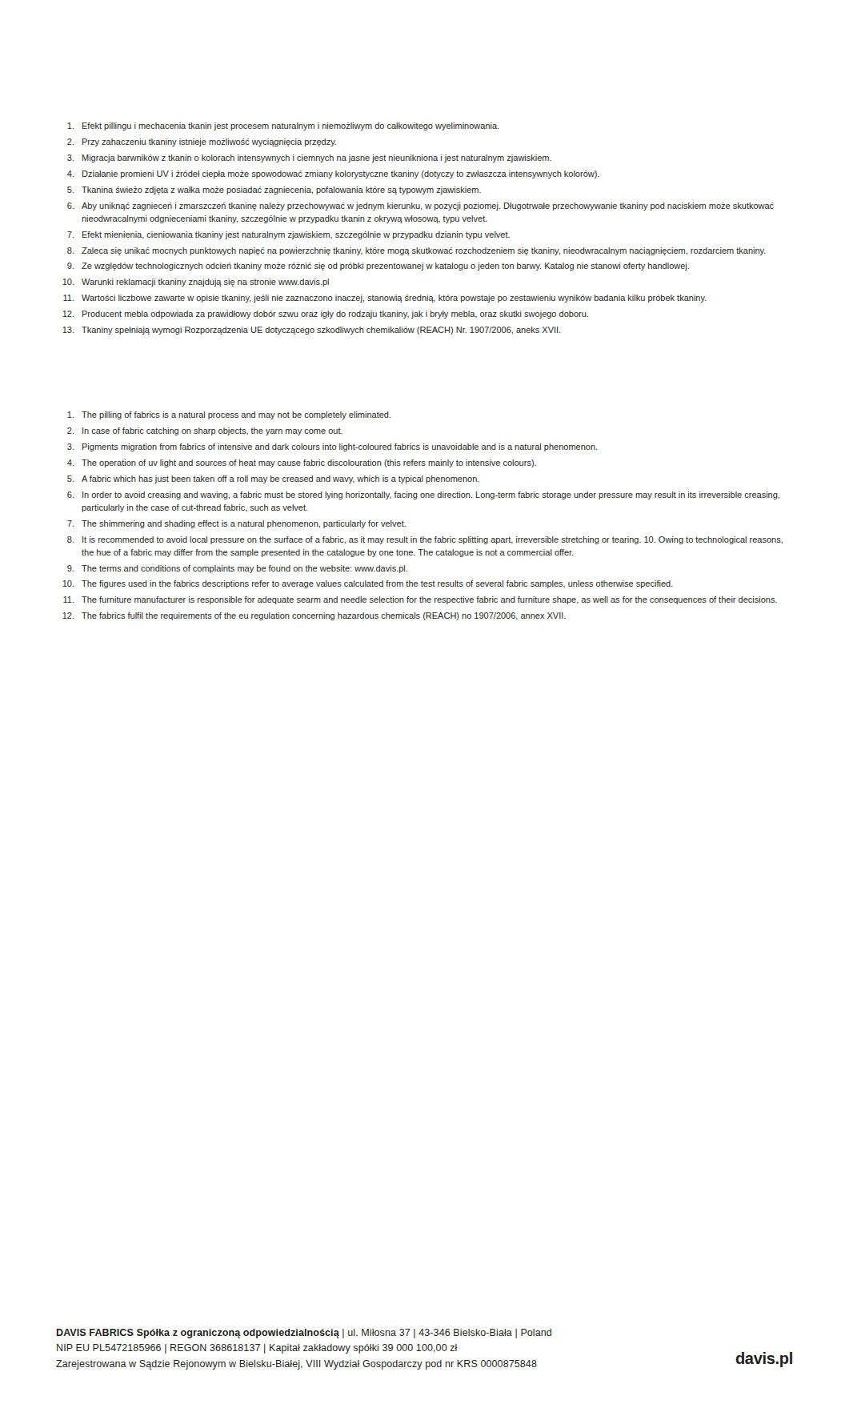Efekt pillingu i mechacenia tkanin jest procesem naturalnym i niemożliwym do całkowitego wyeliminowania.
Przy zahaczeniu tkaniny istnieje możliwość wyciągnięcia przędzy.
Migracja barwników z tkanin o kolorach intensywnych i ciemnych na jasne jest nieunikniona i jest naturalnym zjawiskiem.
Działanie promieni UV i źródeł ciepła może spowodować zmiany kolorystyczne tkaniny (dotyczy to zwłaszcza intensywnych kolorów).
Tkanina świeżo zdjęta z wałka może posiadać zagniecenia, pofalowania które są typowym zjawiskiem.
Aby uniknąć zagnieceń i zmarszczeń tkaninę należy przechowywać w jednym kierunku, w pozycji poziomej. Długotrwałe przechowywanie tkaniny pod naciskiem może skutkować nieodwracalnymi odgnieceniami tkaniny, szczególnie w przypadku tkanin z okrywą włosową, typu velvet.
Efekt mienienia, cieniowania tkaniny jest naturalnym zjawiskiem, szczególnie w przypadku dzianin typu velvet.
Zaleca się unikać mocnych punktowych napięć na powierzchnię tkaniny, które mogą skutkować rozchodzeniem się tkaniny, nieodwracalnym naciągnięciem, rozdarciem tkaniny.
Ze względów technologicznych odcień tkaniny może różnić się od próbki prezentowanej w katalogu o jeden ton barwy. Katalog nie stanowi oferty handlowej.
Warunki reklamacji tkaniny znajdują się na stronie www.davis.pl
Wartości liczbowe zawarte w opisie tkaniny, jeśli nie zaznaczono inaczej, stanowią średnią, która powstaje po zestawieniu wyników badania kilku próbek tkaniny.
Producent mebla odpowiada za prawidłowy dobór szwu oraz igły do rodzaju tkaniny, jak i bryły mebla, oraz skutki swojego doboru.
Tkaniny spełniają wymogi Rozporządzenia UE dotyczącego szkodliwych chemikaliów (REACH) Nr. 1907/2006, aneks XVII.
The pilling of fabrics is a natural process and may not be completely eliminated.
In case of fabric catching on sharp objects, the yarn may come out.
Pigments migration from fabrics of intensive and dark colours into light-coloured fabrics is unavoidable and is a natural phenomenon.
The operation of uv light and sources of heat may cause fabric discolouration (this refers mainly to intensive colours).
A fabric which has just been taken off a roll may be creased and wavy, which is a typical phenomenon.
In order to avoid creasing and waving, a fabric must be stored lying horizontally, facing one direction. Long-term fabric storage under pressure may result in its irreversible creasing, particularly in the case of cut-thread fabric, such as velvet.
The shimmering and shading effect is a natural phenomenon, particularly for velvet.
It is recommended to avoid local pressure on the surface of a fabric, as it may result in the fabric splitting apart, irreversible stretching or tearing. 10. Owing to technological reasons, the hue of a fabric may differ from the sample presented in the catalogue by one tone. The catalogue is not a commercial offer.
The terms and conditions of complaints may be found on the website: www.davis.pl.
The figures used in the fabrics descriptions refer to average values calculated from the test results of several fabric samples, unless otherwise specified.
The furniture manufacturer is responsible for adequate searm and needle selection for the respective fabric and furniture shape, as well as for the consequences of their decisions.
The fabrics fulfil the requirements of the eu regulation concerning hazardous chemicals (REACH) no 1907/2006, annex XVII.
DAVIS FABRICS Spółka z ograniczoną odpowiedzialnością | ul. Miłosna 37 | 43-346 Bielsko-Biała | Poland
NIP EU PL5472185966 | REGON 368618137 | Kapitał zakładowy spółki 39 000 100,00 zł
Zarejestrowana w Sądzie Rejonowym w Bielsku-Białej, VIII Wydział Gospodarczy pod nr KRS 0000875848
davis.pl